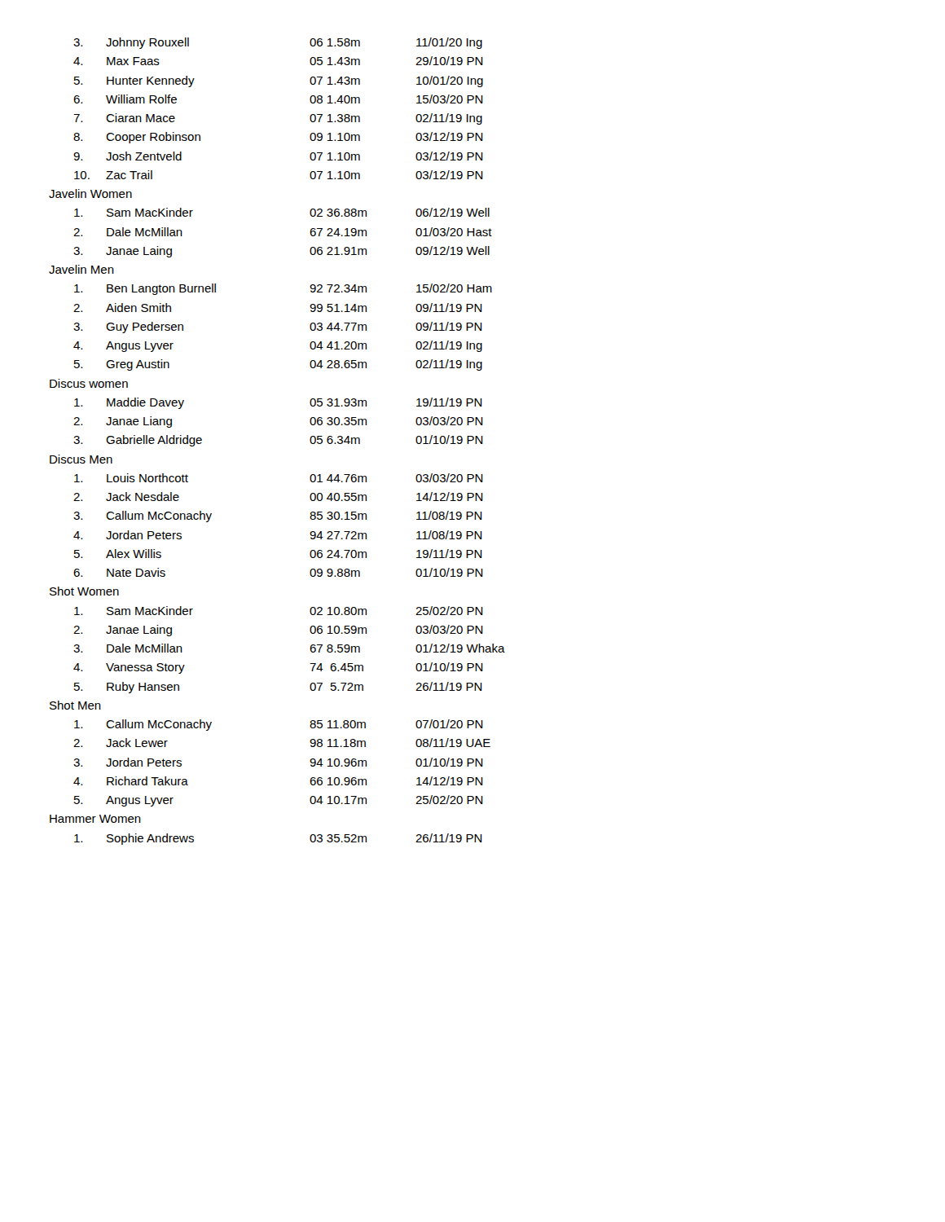| 3. | Johnny Rouxell | 06 1.58m | 11/01/20 Ing |
| 4. | Max Faas | 05 1.43m | 29/10/19 PN |
| 5. | Hunter Kennedy | 07 1.43m | 10/01/20 Ing |
| 6. | William Rolfe | 08 1.40m | 15/03/20 PN |
| 7. | Ciaran Mace | 07 1.38m | 02/11/19 Ing |
| 8. | Cooper Robinson | 09 1.10m | 03/12/19 PN |
| 9. | Josh Zentveld | 07 1.10m | 03/12/19 PN |
| 10. | Zac Trail | 07 1.10m | 03/12/19 PN |
Javelin Women
| 1. | Sam MacKinder | 02 36.88m | 06/12/19 Well |
| 2. | Dale McMillan | 67 24.19m | 01/03/20 Hast |
| 3. | Janae Laing | 06 21.91m | 09/12/19 Well |
Javelin Men
| 1. | Ben Langton Burnell | 92 72.34m | 15/02/20 Ham |
| 2. | Aiden Smith | 99 51.14m | 09/11/19 PN |
| 3. | Guy Pedersen | 03 44.77m | 09/11/19 PN |
| 4. | Angus Lyver | 04 41.20m | 02/11/19 Ing |
| 5. | Greg Austin | 04 28.65m | 02/11/19 Ing |
Discus women
| 1. | Maddie Davey | 05 31.93m | 19/11/19 PN |
| 2. | Janae Liang | 06 30.35m | 03/03/20 PN |
| 3. | Gabrielle Aldridge | 05 6.34m | 01/10/19 PN |
Discus Men
| 1. | Louis Northcott | 01 44.76m | 03/03/20 PN |
| 2. | Jack Nesdale | 00 40.55m | 14/12/19 PN |
| 3. | Callum McConachy | 85 30.15m | 11/08/19 PN |
| 4. | Jordan Peters | 94 27.72m | 11/08/19 PN |
| 5. | Alex Willis | 06 24.70m | 19/11/19 PN |
| 6. | Nate Davis | 09 9.88m | 01/10/19 PN |
Shot Women
| 1. | Sam MacKinder | 02 10.80m | 25/02/20 PN |
| 2. | Janae Laing | 06 10.59m | 03/03/20 PN |
| 3. | Dale McMillan | 67 8.59m | 01/12/19 Whaka |
| 4. | Vanessa Story | 74 6.45m | 01/10/19 PN |
| 5. | Ruby Hansen | 07 5.72m | 26/11/19 PN |
Shot Men
| 1. | Callum McConachy | 85 11.80m | 07/01/20 PN |
| 2. | Jack Lewer | 98 11.18m | 08/11/19 UAE |
| 3. | Jordan Peters | 94 10.96m | 01/10/19 PN |
| 4. | Richard Takura | 66 10.96m | 14/12/19 PN |
| 5. | Angus Lyver | 04 10.17m | 25/02/20 PN |
Hammer Women
| 1. | Sophie Andrews | 03 35.52m | 26/11/19 PN |